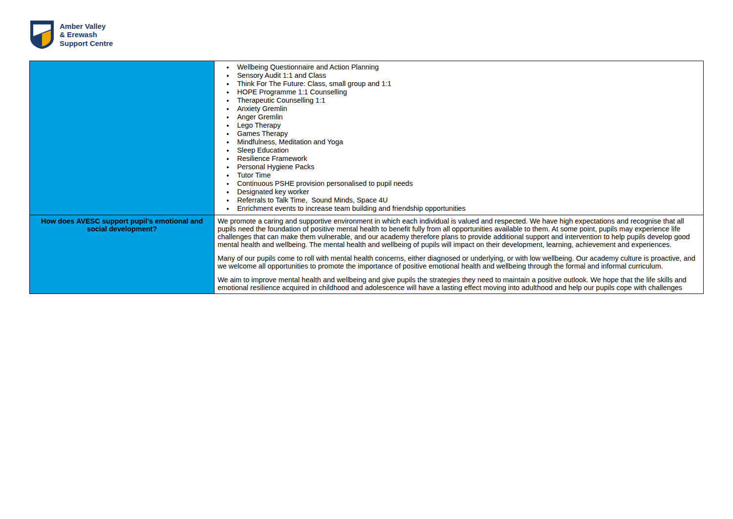Amber Valley
& Erewash
Support Centre
| | Wellbeing Questionnaire and Action Planning Sensory Audit 1:1 and Class Think For The Future: Class, small group and 1:1 HOPE Programme 1:1 Counselling Therapeutic Counselling 1:1 Anxiety Gremlin Anger Gremlin Lego Therapy Games Therapy Mindfulness, Meditation and Yoga Sleep Education Resilience Framework Personal Hygiene Packs Tutor Time Continuous PSHE provision personalised to pupil needs Designated key worker Referrals to Talk Time, Sound Minds, Space 4U Enrichment events to increase team building and friendship opportunities |
| How does AVESC support pupil’s emotional and social development? | We promote a caring and supportive environment in which each individual is valued and respected. We have high expectations and recognise that all pupils need the foundation of positive mental health to benefit fully from all opportunities available to them. At some point, pupils may experience life challenges that can make them vulnerable, and our academy therefore plans to provide additional support and intervention to help pupils develop good mental health and wellbeing. The mental health and wellbeing of pupils will impact on their development, learning, achievement and experiences. Many of our pupils come to roll with mental health concerns, either diagnosed or underlying, or with low wellbeing. Our academy culture is proactive, and we welcome all opportunities to promote the importance of positive emotional health and wellbeing through the formal and informal curriculum. We aim to improve mental health and wellbeing and give pupils the strategies they need to maintain a positive outlook. We hope that the life skills and emotional resilience acquired in childhood and adolescence will have a lasting effect moving into adulthood and help our pupils cope with challenges |